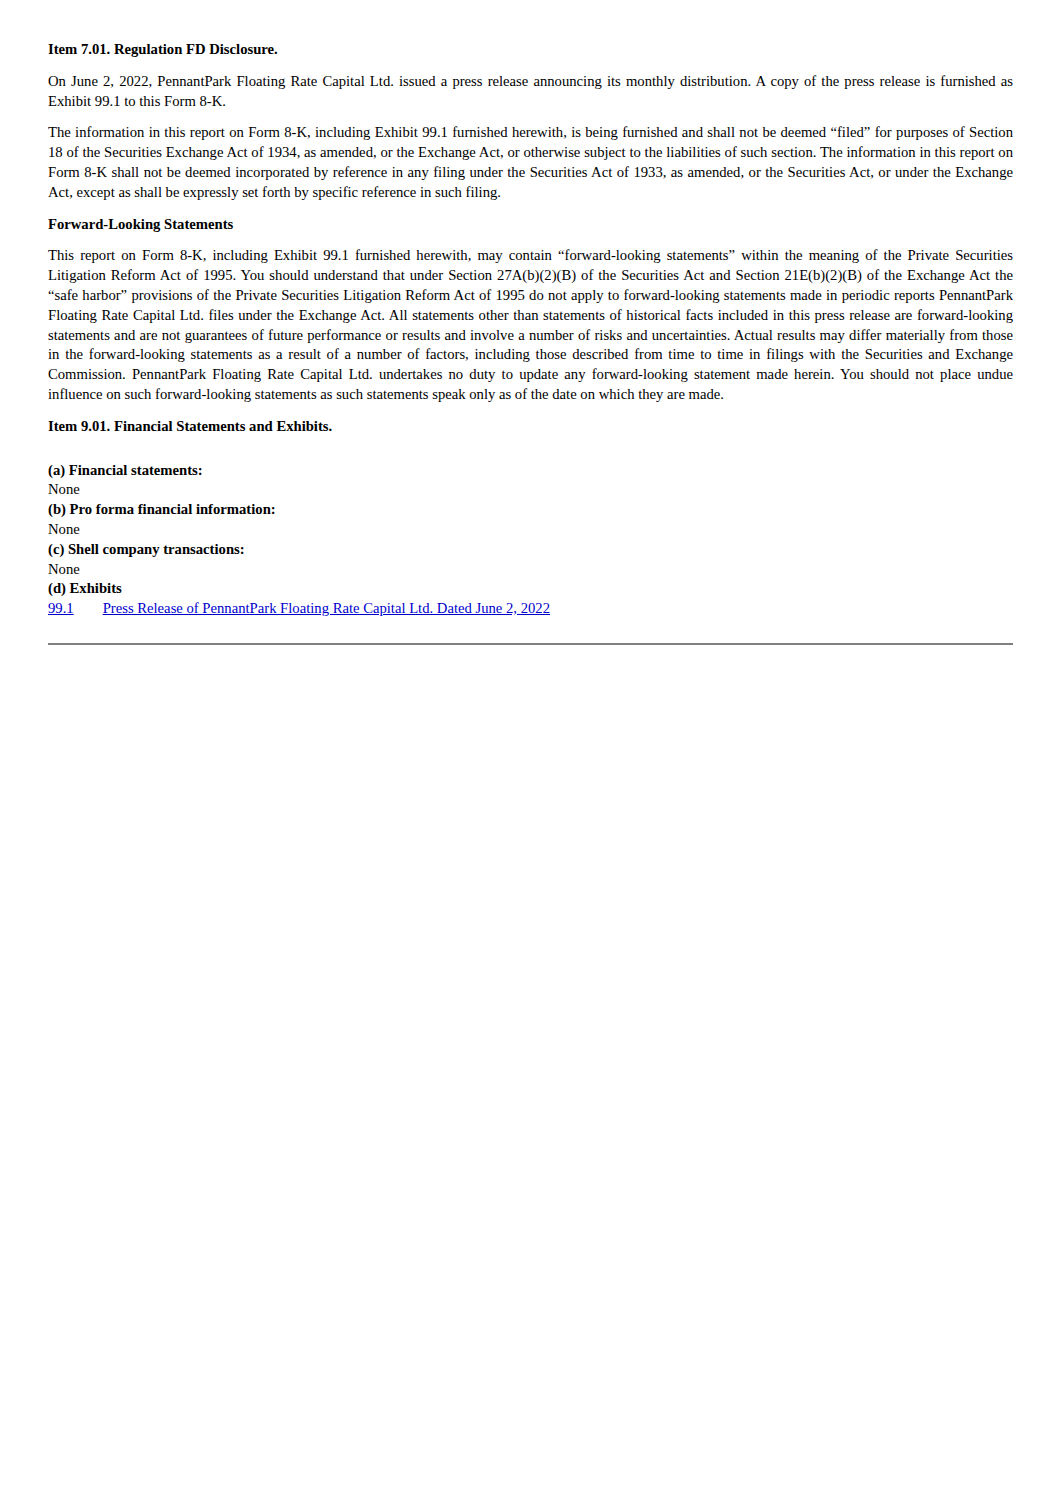Item 7.01. Regulation FD Disclosure.
On June 2, 2022, PennantPark Floating Rate Capital Ltd. issued a press release announcing its monthly distribution. A copy of the press release is furnished as Exhibit 99.1 to this Form 8-K.
The information in this report on Form 8-K, including Exhibit 99.1 furnished herewith, is being furnished and shall not be deemed “filed” for purposes of Section 18 of the Securities Exchange Act of 1934, as amended, or the Exchange Act, or otherwise subject to the liabilities of such section. The information in this report on Form 8-K shall not be deemed incorporated by reference in any filing under the Securities Act of 1933, as amended, or the Securities Act, or under the Exchange Act, except as shall be expressly set forth by specific reference in such filing.
Forward-Looking Statements
This report on Form 8-K, including Exhibit 99.1 furnished herewith, may contain “forward-looking statements” within the meaning of the Private Securities Litigation Reform Act of 1995. You should understand that under Section 27A(b)(2)(B) of the Securities Act and Section 21E(b)(2)(B) of the Exchange Act the “safe harbor” provisions of the Private Securities Litigation Reform Act of 1995 do not apply to forward-looking statements made in periodic reports PennantPark Floating Rate Capital Ltd. files under the Exchange Act. All statements other than statements of historical facts included in this press release are forward-looking statements and are not guarantees of future performance or results and involve a number of risks and uncertainties. Actual results may differ materially from those in the forward-looking statements as a result of a number of factors, including those described from time to time in filings with the Securities and Exchange Commission. PennantPark Floating Rate Capital Ltd. undertakes no duty to update any forward-looking statement made herein. You should not place undue influence on such forward-looking statements as such statements speak only as of the date on which they are made.
Item 9.01. Financial Statements and Exhibits.
(a) Financial statements:
None
(b) Pro forma financial information:
None
(c) Shell company transactions:
None
(d) Exhibits
99.1 Press Release of PennantPark Floating Rate Capital Ltd. Dated June 2, 2022